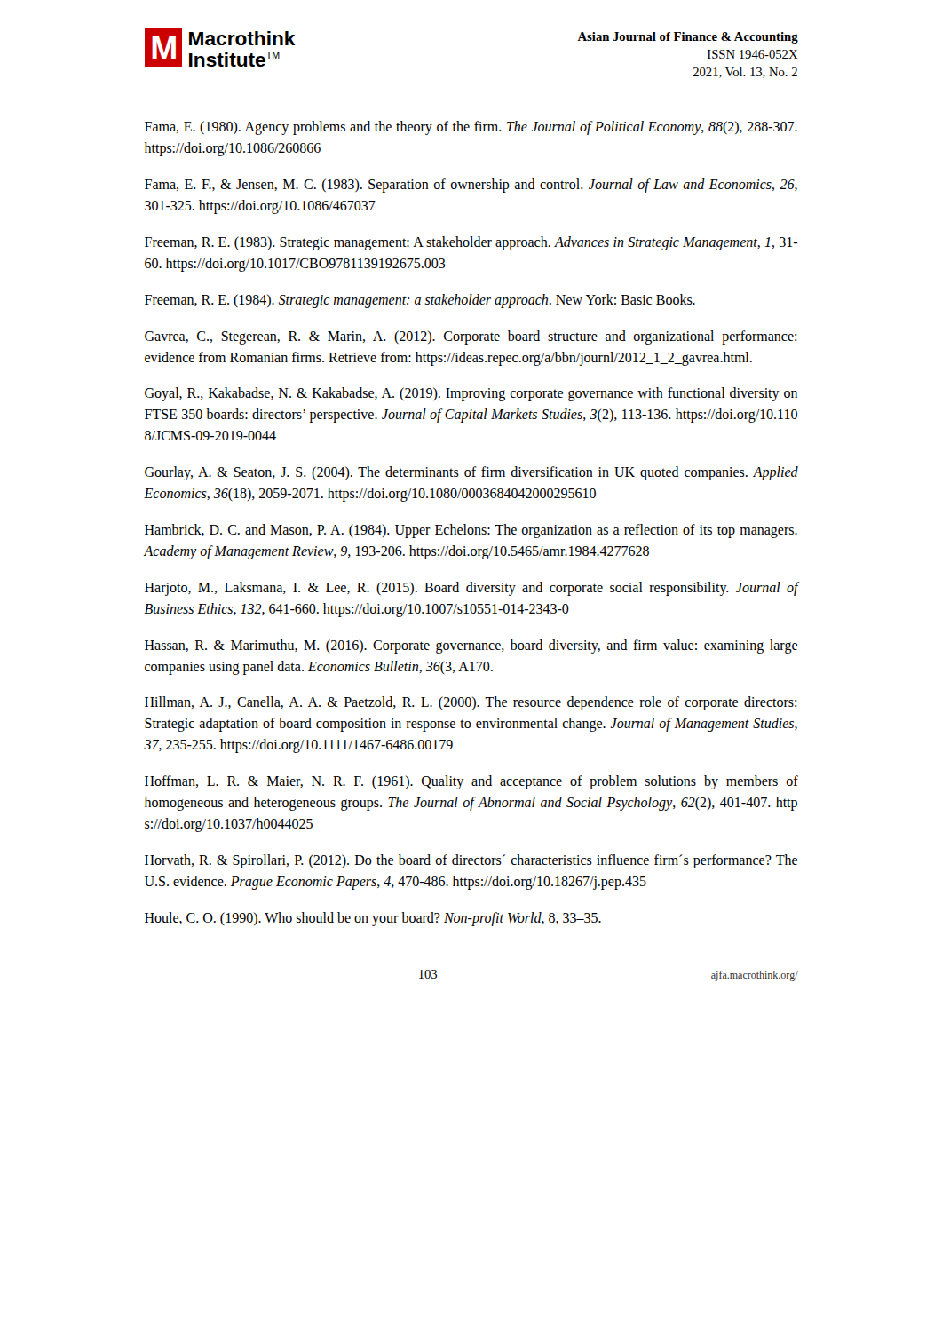M Macrothink InstituteTM
Asian Journal of Finance & Accounting
ISSN 1946-052X
2021, Vol. 13, No. 2
Fama, E. (1980). Agency problems and the theory of the firm. The Journal of Political Economy, 88(2), 288-307. https://doi.org/10.1086/260866
Fama, E. F., & Jensen, M. C. (1983). Separation of ownership and control. Journal of Law and Economics, 26, 301-325. https://doi.org/10.1086/467037
Freeman, R. E. (1983). Strategic management: A stakeholder approach. Advances in Strategic Management, 1, 31-60. https://doi.org/10.1017/CBO9781139192675.003
Freeman, R. E. (1984). Strategic management: a stakeholder approach. New York: Basic Books.
Gavrea, C., Stegerean, R. & Marin, A. (2012). Corporate board structure and organizational performance: evidence from Romanian firms. Retrieve from: https://ideas.repec.org/a/bbn/journl/2012_1_2_gavrea.html.
Goyal, R., Kakabadse, N. & Kakabadse, A. (2019). Improving corporate governance with functional diversity on FTSE 350 boards: directors’ perspective. Journal of Capital Markets Studies, 3(2), 113-136. https://doi.org/10.1108/JCMS-09-2019-0044
Gourlay, A. & Seaton, J. S. (2004). The determinants of firm diversification in UK quoted companies. Applied Economics, 36(18), 2059-2071. https://doi.org/10.1080/0003684042000295610
Hambrick, D. C. and Mason, P. A. (1984). Upper Echelons: The organization as a reflection of its top managers. Academy of Management Review, 9, 193-206. https://doi.org/10.5465/amr.1984.4277628
Harjoto, M., Laksmana, I. & Lee, R. (2015). Board diversity and corporate social responsibility. Journal of Business Ethics, 132, 641-660. https://doi.org/10.1007/s10551-014-2343-0
Hassan, R. & Marimuthu, M. (2016). Corporate governance, board diversity, and firm value: examining large companies using panel data. Economics Bulletin, 36(3, A170.
Hillman, A. J., Canella, A. A. & Paetzold, R. L. (2000). The resource dependence role of corporate directors: Strategic adaptation of board composition in response to environmental change. Journal of Management Studies, 37, 235-255. https://doi.org/10.1111/1467-6486.00179
Hoffman, L. R. & Maier, N. R. F. (1961). Quality and acceptance of problem solutions by members of homogeneous and heterogeneous groups. The Journal of Abnormal and Social Psychology, 62(2), 401-407. https://doi.org/10.1037/h0044025
Horvath, R. & Spirollari, P. (2012). Do the board of directors´ characteristics influence firm´s performance? The U.S. evidence. Prague Economic Papers, 4, 470-486. https://doi.org/10.18267/j.pep.435
Houle, C. O. (1990). Who should be on your board? Non-profit World, 8, 33–35.
103 ajfa.macrothink.org/